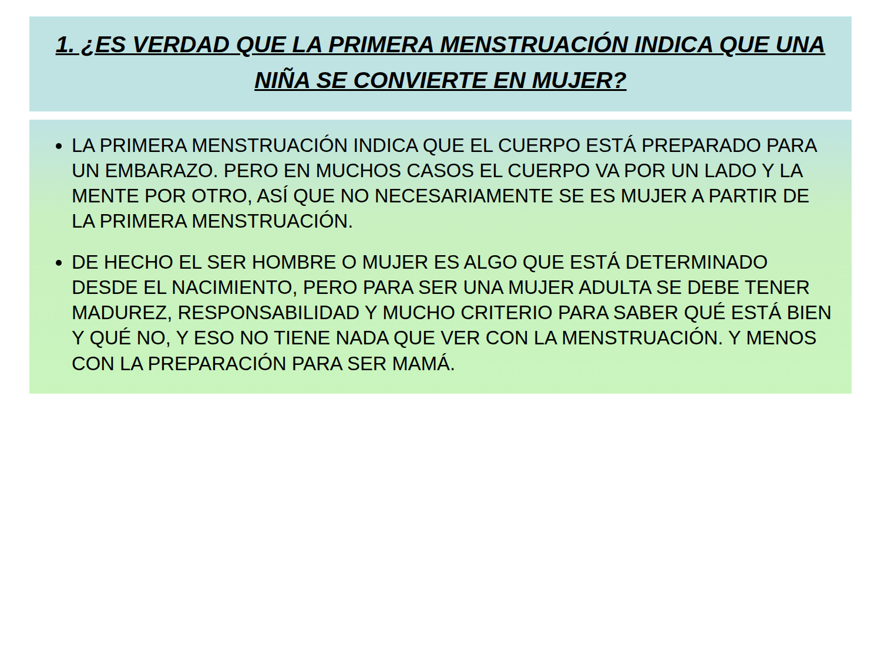1. ¿ES VERDAD QUE LA PRIMERA MENSTRUACIÓN INDICA QUE UNA NIÑA SE CONVIERTE EN MUJER?
LA PRIMERA MENSTRUACIÓN INDICA QUE EL CUERPO ESTÁ PREPARADO PARA UN EMBARAZO. PERO EN MUCHOS CASOS EL CUERPO VA POR UN LADO Y LA MENTE POR OTRO, ASÍ QUE NO NECESARIAMENTE SE ES MUJER A PARTIR DE LA PRIMERA MENSTRUACIÓN.
DE HECHO EL SER HOMBRE O MUJER ES ALGO QUE ESTÁ DETERMINADO DESDE EL NACIMIENTO, PERO PARA SER UNA MUJER ADULTA SE DEBE TENER MADUREZ, RESPONSABILIDAD Y MUCHO CRITERIO PARA SABER QUÉ ESTÁ BIEN Y QUÉ NO, Y ESO NO TIENE NADA QUE VER CON LA MENSTRUACIÓN. Y MENOS CON LA PREPARACIÓN PARA SER MAMÁ.